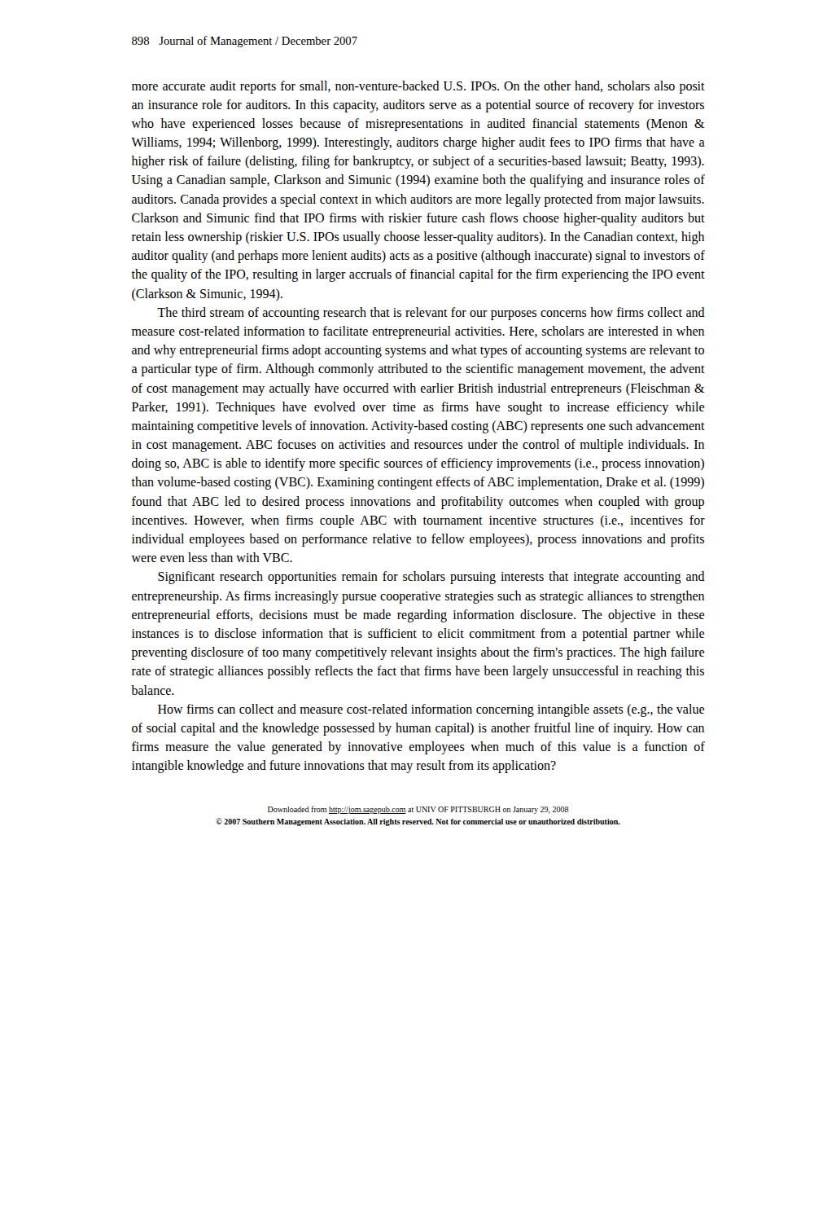898 Journal of Management / December 2007
more accurate audit reports for small, non-venture-backed U.S. IPOs. On the other hand, scholars also posit an insurance role for auditors. In this capacity, auditors serve as a potential source of recovery for investors who have experienced losses because of misrepresentations in audited financial statements (Menon & Williams, 1994; Willenborg, 1999). Interestingly, auditors charge higher audit fees to IPO firms that have a higher risk of failure (delisting, filing for bankruptcy, or subject of a securities-based lawsuit; Beatty, 1993). Using a Canadian sample, Clarkson and Simunic (1994) examine both the qualifying and insurance roles of auditors. Canada provides a special context in which auditors are more legally protected from major lawsuits. Clarkson and Simunic find that IPO firms with riskier future cash flows choose higher-quality auditors but retain less ownership (riskier U.S. IPOs usually choose lesser-quality auditors). In the Canadian context, high auditor quality (and perhaps more lenient audits) acts as a positive (although inaccurate) signal to investors of the quality of the IPO, resulting in larger accruals of financial capital for the firm experiencing the IPO event (Clarkson & Simunic, 1994).
The third stream of accounting research that is relevant for our purposes concerns how firms collect and measure cost-related information to facilitate entrepreneurial activities. Here, scholars are interested in when and why entrepreneurial firms adopt accounting systems and what types of accounting systems are relevant to a particular type of firm. Although commonly attributed to the scientific management movement, the advent of cost management may actually have occurred with earlier British industrial entrepreneurs (Fleischman & Parker, 1991). Techniques have evolved over time as firms have sought to increase efficiency while maintaining competitive levels of innovation. Activity-based costing (ABC) represents one such advancement in cost management. ABC focuses on activities and resources under the control of multiple individuals. In doing so, ABC is able to identify more specific sources of efficiency improvements (i.e., process innovation) than volume-based costing (VBC). Examining contingent effects of ABC implementation, Drake et al. (1999) found that ABC led to desired process innovations and profitability outcomes when coupled with group incentives. However, when firms couple ABC with tournament incentive structures (i.e., incentives for individual employees based on performance relative to fellow employees), process innovations and profits were even less than with VBC.
Significant research opportunities remain for scholars pursuing interests that integrate accounting and entrepreneurship. As firms increasingly pursue cooperative strategies such as strategic alliances to strengthen entrepreneurial efforts, decisions must be made regarding information disclosure. The objective in these instances is to disclose information that is sufficient to elicit commitment from a potential partner while preventing disclosure of too many competitively relevant insights about the firm's practices. The high failure rate of strategic alliances possibly reflects the fact that firms have been largely unsuccessful in reaching this balance.
How firms can collect and measure cost-related information concerning intangible assets (e.g., the value of social capital and the knowledge possessed by human capital) is another fruitful line of inquiry. How can firms measure the value generated by innovative employees when much of this value is a function of intangible knowledge and future innovations that may result from its application?
Downloaded from http://jom.sagepub.com at UNIV OF PITTSBURGH on January 29, 2008
© 2007 Southern Management Association. All rights reserved. Not for commercial use or unauthorized distribution.